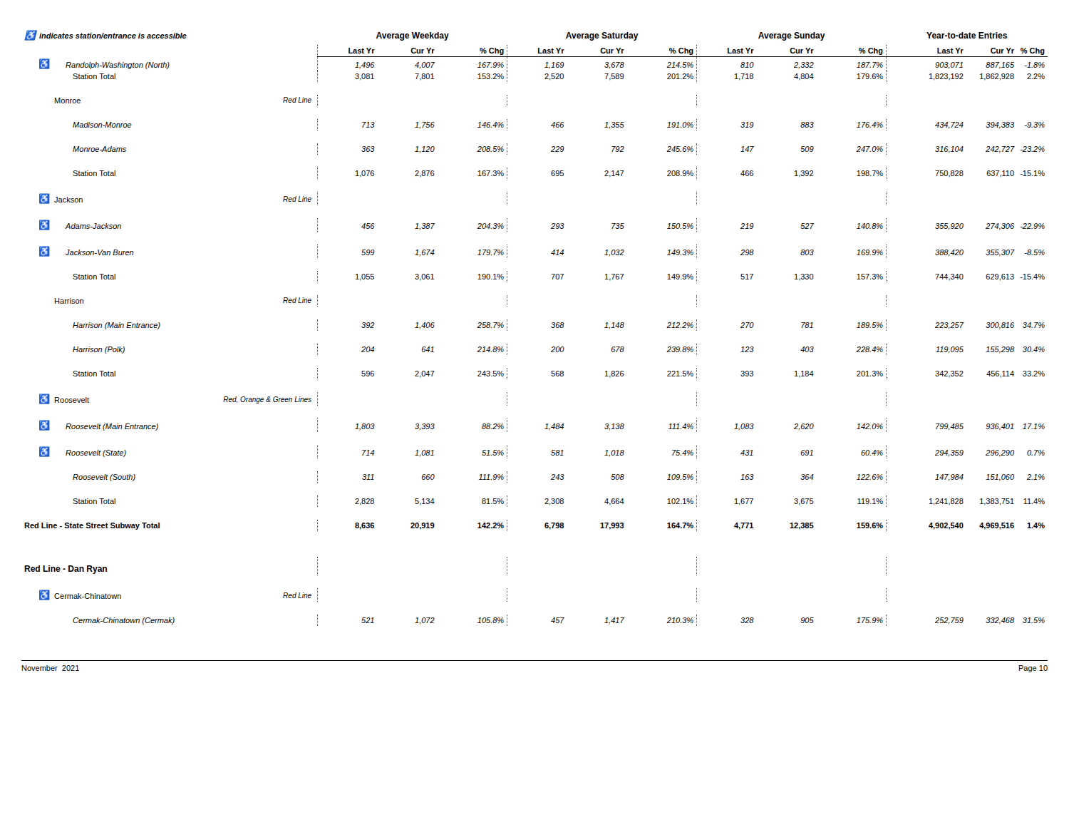| ♿ indicates station/entrance is accessible | Average Weekday | Average Saturday | Average Sunday | Year-to-date Entries |
| --- | --- | --- | --- | --- |
| | Last Yr | Cur Yr | % Chg | Last Yr | Cur Yr | % Chg | Last Yr | Cur Yr | % Chg | Last Yr | Cur Yr | % Chg |
| ♿ | Randolph-Washington (North) | 1,496 | 4,007 | 167.9% | 1,169 | 3,678 | 214.5% | 810 | 2,332 | 187.7% | 903,071 | 887,165 | -1.8% |
| | Station Total | 3,081 | 7,801 | 153.2% | 2,520 | 7,589 | 201.2% | 1,718 | 4,804 | 179.6% | 1,823,192 | 1,862,928 | 2.2% |
| | Monroe Red Line | | | | | | | | | | | | |
| | Madison-Monroe | 713 | 1,756 | 146.4% | 466 | 1,355 | 191.0% | 319 | 883 | 176.4% | 434,724 | 394,383 | -9.3% |
| | Monroe-Adams | 363 | 1,120 | 208.5% | 229 | 792 | 245.6% | 147 | 509 | 247.0% | 316,104 | 242,727 | -23.2% |
| | Station Total | 1,076 | 2,876 | 167.3% | 695 | 2,147 | 208.9% | 466 | 1,392 | 198.7% | 750,828 | 637,110 | -15.1% |
| ♿ | Jackson Red Line | | | | | | | | | | | | |
| ♿ | Adams-Jackson | 456 | 1,387 | 204.3% | 293 | 735 | 150.5% | 219 | 527 | 140.8% | 355,920 | 274,306 | -22.9% |
| ♿ | Jackson-Van Buren | 599 | 1,674 | 179.7% | 414 | 1,032 | 149.3% | 298 | 803 | 169.9% | 388,420 | 355,307 | -8.5% |
| | Station Total | 1,055 | 3,061 | 190.1% | 707 | 1,767 | 149.9% | 517 | 1,330 | 157.3% | 744,340 | 629,613 | -15.4% |
| | Harrison Red Line | | | | | | | | | | | | |
| | Harrison (Main Entrance) | 392 | 1,406 | 258.7% | 368 | 1,148 | 212.2% | 270 | 781 | 189.5% | 223,257 | 300,816 | 34.7% |
| | Harrison (Polk) | 204 | 641 | 214.8% | 200 | 678 | 239.8% | 123 | 403 | 228.4% | 119,095 | 155,298 | 30.4% |
| | Station Total | 596 | 2,047 | 243.5% | 568 | 1,826 | 221.5% | 393 | 1,184 | 201.3% | 342,352 | 456,114 | 33.2% |
| ♿ | Roosevelt Red, Orange & Green Lines | | | | | | | | | | | | |
| ♿ | Roosevelt (Main Entrance) | 1,803 | 3,393 | 88.2% | 1,484 | 3,138 | 111.4% | 1,083 | 2,620 | 142.0% | 799,485 | 936,401 | 17.1% |
| ♿ | Roosevelt (State) | 714 | 1,081 | 51.5% | 581 | 1,018 | 75.4% | 431 | 691 | 60.4% | 294,359 | 296,290 | 0.7% |
| | Roosevelt (South) | 311 | 660 | 111.9% | 243 | 508 | 109.5% | 163 | 364 | 122.6% | 147,984 | 151,060 | 2.1% |
| | Station Total | 2,828 | 5,134 | 81.5% | 2,308 | 4,664 | 102.1% | 1,677 | 3,675 | 119.1% | 1,241,828 | 1,383,751 | 11.4% |
| Red Line - State Street Subway Total | 8,636 | 20,919 | 142.2% | 6,798 | 17,993 | 164.7% | 4,771 | 12,385 | 159.6% | 4,902,540 | 4,969,516 | 1.4% |
| Red Line - Dan Ryan | | | | | | | | | | | | |
| ♿ | Cermak-Chinatown Red Line | | | | | | | | | | | | |
| | Cermak-Chinatown (Cermak) | 521 | 1,072 | 105.8% | 457 | 1,417 | 210.3% | 328 | 905 | 175.9% | 252,759 | 332,468 | 31.5% |
November 2021 Page 10